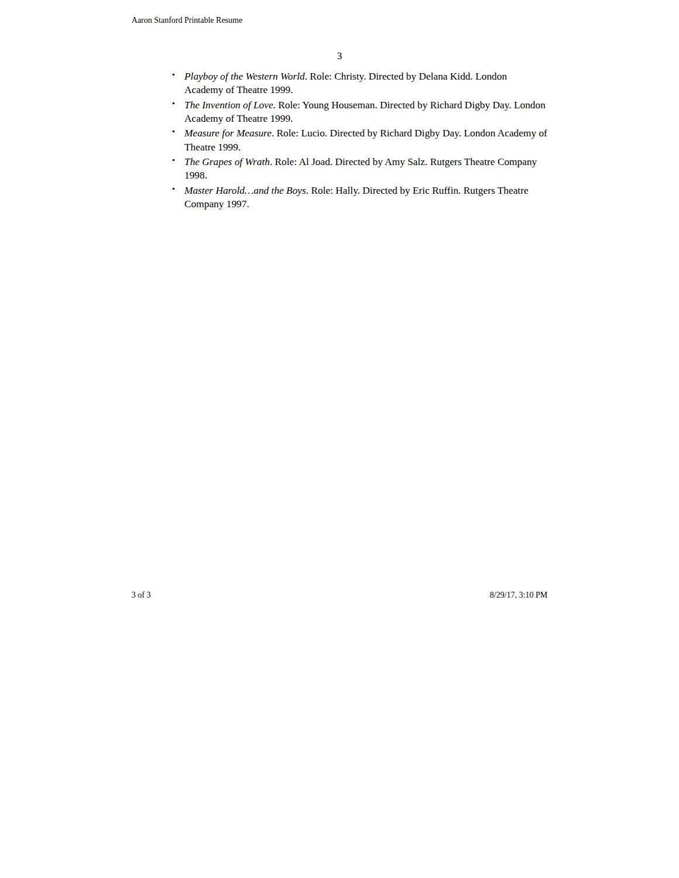Aaron Stanford Printable Resume
3
Playboy of the Western World. Role: Christy. Directed by Delana Kidd. London Academy of Theatre 1999.
The Invention of Love. Role: Young Houseman. Directed by Richard Digby Day. London Academy of Theatre 1999.
Measure for Measure. Role: Lucio. Directed by Richard Digby Day. London Academy of Theatre 1999.
The Grapes of Wrath. Role: Al Joad. Directed by Amy Salz. Rutgers Theatre Company 1998.
Master Harold…and the Boys. Role: Hally. Directed by Eric Ruffin. Rutgers Theatre Company 1997.
3 of 3 8/29/17, 3:10 PM